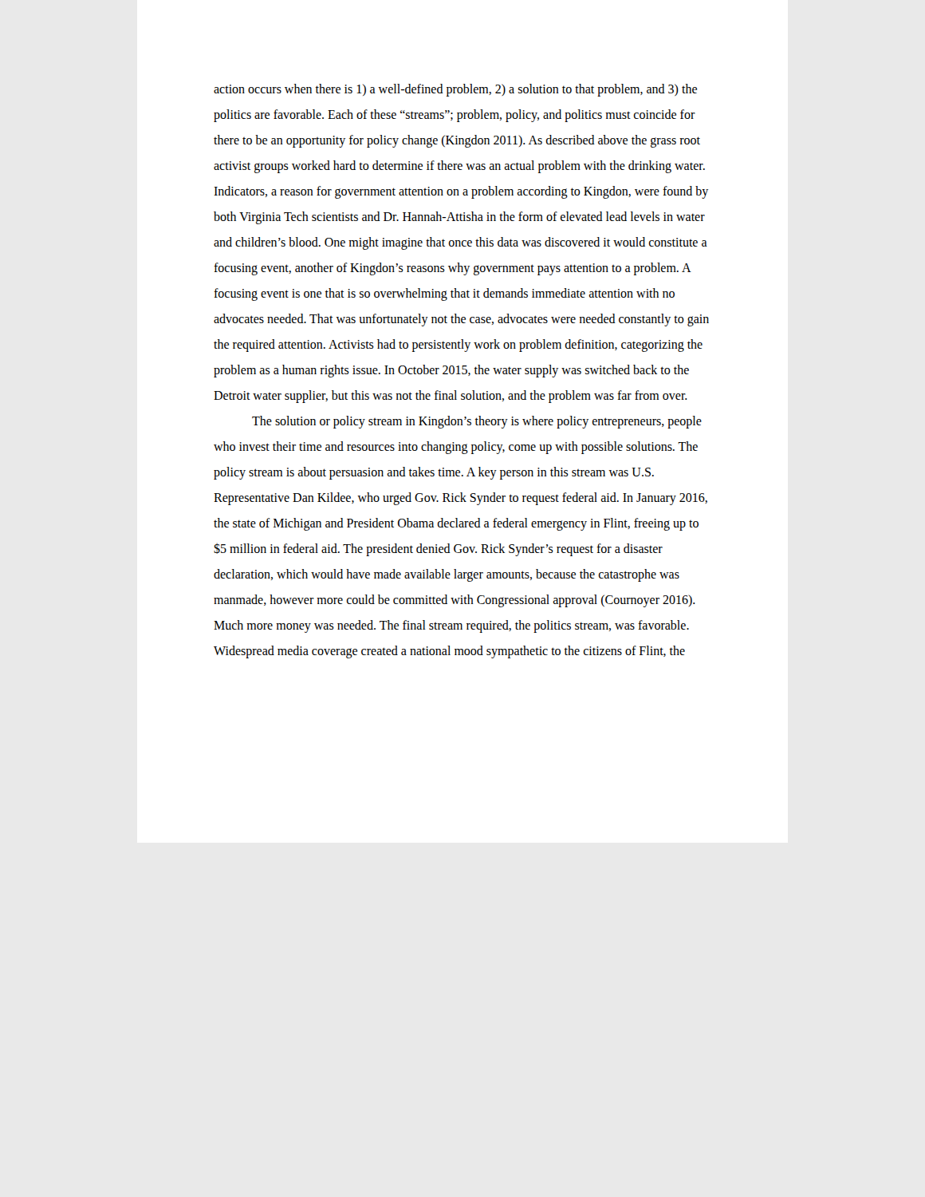action occurs when there is 1) a well-defined problem, 2) a solution to that problem, and 3) the politics are favorable. Each of these “streams”; problem, policy, and politics must coincide for there to be an opportunity for policy change (Kingdon 2011). As described above the grass root activist groups worked hard to determine if there was an actual problem with the drinking water. Indicators, a reason for government attention on a problem according to Kingdon, were found by both Virginia Tech scientists and Dr. Hannah-Attisha in the form of elevated lead levels in water and children’s blood. One might imagine that once this data was discovered it would constitute a focusing event, another of Kingdon’s reasons why government pays attention to a problem. A focusing event is one that is so overwhelming that it demands immediate attention with no advocates needed. That was unfortunately not the case, advocates were needed constantly to gain the required attention. Activists had to persistently work on problem definition, categorizing the problem as a human rights issue. In October 2015, the water supply was switched back to the Detroit water supplier, but this was not the final solution, and the problem was far from over.
The solution or policy stream in Kingdon’s theory is where policy entrepreneurs, people who invest their time and resources into changing policy, come up with possible solutions. The policy stream is about persuasion and takes time. A key person in this stream was U.S. Representative Dan Kildee, who urged Gov. Rick Synder to request federal aid. In January 2016, the state of Michigan and President Obama declared a federal emergency in Flint, freeing up to $5 million in federal aid. The president denied Gov. Rick Synder’s request for a disaster declaration, which would have made available larger amounts, because the catastrophe was manmade, however more could be committed with Congressional approval (Cournoyer 2016). Much more money was needed. The final stream required, the politics stream, was favorable. Widespread media coverage created a national mood sympathetic to the citizens of Flint, the